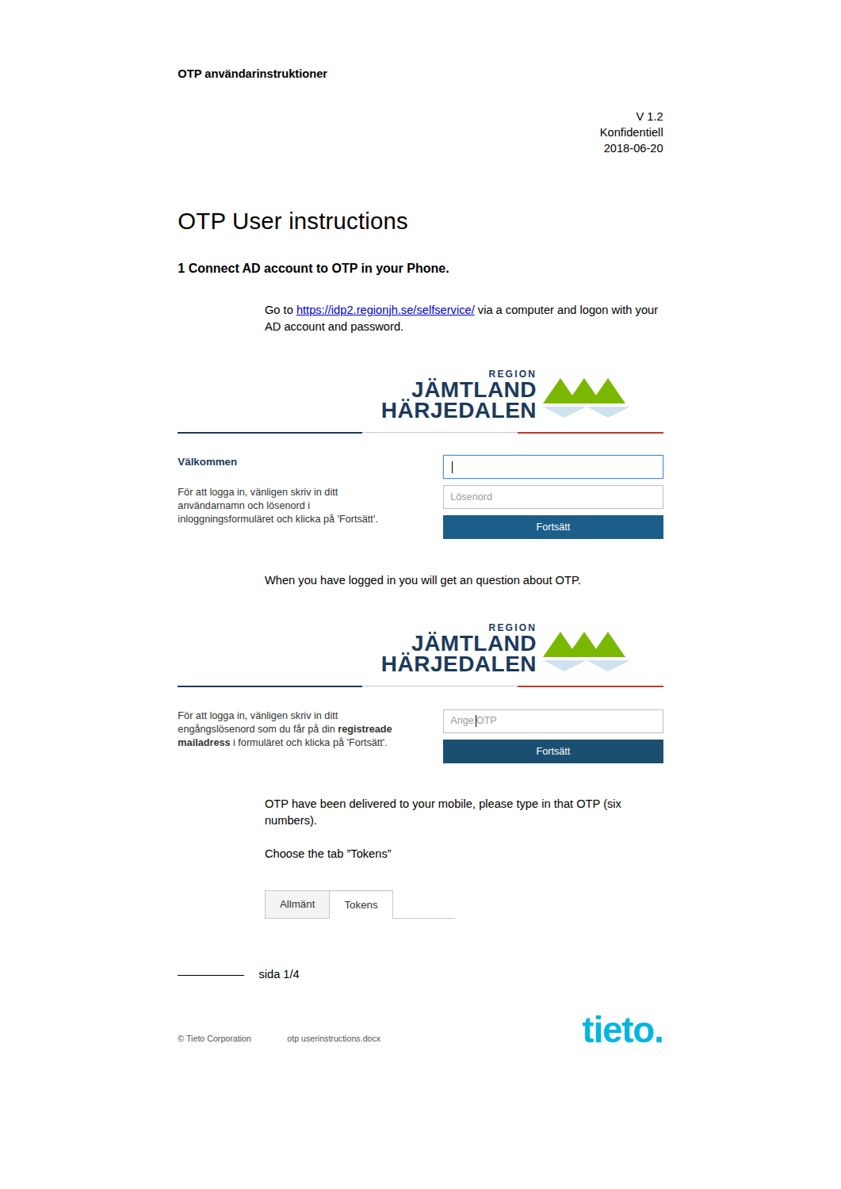OTP användarinstruktioner
V 1.2
Konfidentiell
2018-06-20
OTP User instructions
1 Connect AD account to OTP in your Phone.
Go to https://idp2.regionjh.se/selfservice/ via a computer and logon with your AD account and password.
REGION JÄMTLAND HÄRJEDALEN
Välkommen
För att logga in, vänligen skriv in ditt användarnamn och lösenord i inloggningsformuläret och klicka på 'Fortsätt'.
Lösenord
Fortsätt
When you have logged in you will get an question about OTP.
REGION JÄMTLAND HÄRJEDALEN
För att logga in, vänligen skriv in ditt engångslösenord som du får på din registreade mailadress i formuläret och klicka på 'Fortsätt'.
Ange OTP
Fortsätt
OTP have been delivered to your mobile, please type in that OTP (six numbers).
Choose the tab ”Tokens”
Allmänt
Tokens
sida 1/4
© Tieto Corporation otp userinstructions.docx
tieto.